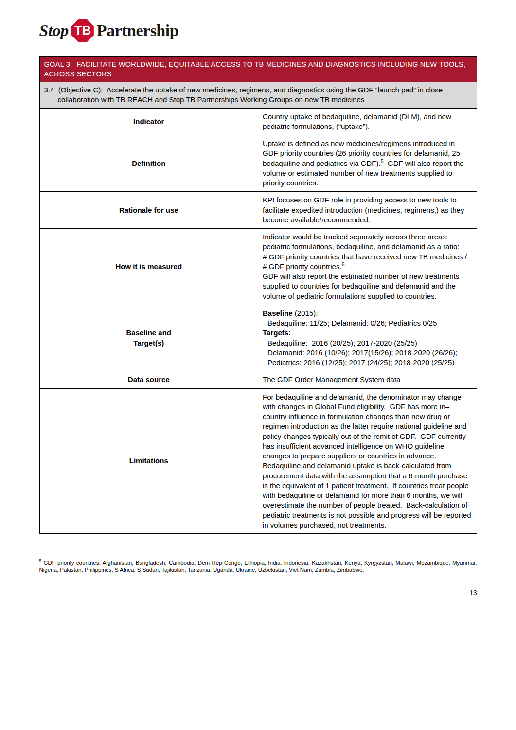Stop TB Partnership
| GOAL 3: FACILITATE WORLDWIDE, EQUITABLE ACCESS TO TB MEDICINES AND DIAGNOSTICS INCLUDING NEW TOOLS, ACROSS SECTORS |
| 3.4 (Objective C): Accelerate the uptake of new medicines, regimens, and diagnostics using the GDF “launch pad” in close collaboration with TB REACH and Stop TB Partnerships Working Groups on new TB medicines |
| Indicator | Country uptake of bedaquiline, delamanid (DLM), and new pediatric formulations, (“uptake”). |
| Definition | Uptake is defined as new medicines/regimens introduced in GDF priority countries (26 priority countries for delamanid, 25 bedaquiline and pediatrics via GDF). 5 GDF will also report the volume or estimated number of new treatments supplied to priority countries. |
| Rationale for use | KPI focuses on GDF role in providing access to new tools to facilitate expedited introduction (medicines, regimens,) as they become available/recommended. |
| How it is measured | Indicator would be tracked separately across three areas: pediatric formulations, bedaquiline, and delamanid as a ratio : # GDF priority countries that have received new TB medicines / # GDF priority countries. 6 GDF will also report the estimated number of new treatments supplied to countries for bedaquiline and delamanid and the volume of pediatric formulations supplied to countries. |
| Baseline and Target(s) | Baseline (2015): Bedaquiline: 11/25; Delamanid: 0/26; Pediatrics 0/25 Targets: Bedaquiline: 2016 (20/25); 2017-2020 (25/25) Delamanid: 2016 (10/26); 2017(15/26); 2018-2020 (26/26); Pediatrics: 2016 (12/25); 2017 (24/25); 2018-2020 (25/25) |
| Data source | The GDF Order Management System data |
| Limitations | For bedaquiline and delamanid, the denominator may change with changes in Global Fund eligibility. GDF has more in–country influence in formulation changes than new drug or regimen introduction as the latter require national guideline and policy changes typically out of the remit of GDF. GDF currently has insufficient advanced intelligence on WHO guideline changes to prepare suppliers or countries in advance. Bedaquiline and delamanid uptake is back-calculated from procurement data with the assumption that a 6-month purchase is the equivalent of 1 patient treatment. If countries treat people with bedaquiline or delamanid for more than 6 months, we will overestimate the number of people treated. Back-calculation of pediatric treatments is not possible and progress will be reported in volumes purchased, not treatments. |
5 GDF priority countries: Afghanistan, Bangladesh, Cambodia, Dem Rep Congo, Ethiopia, India, Indonesia, Kazakhstan, Kenya, Kyrgyzstan, Malawi, Mozambique, Myanmar, Nigeria, Pakistan, Philippines, S Africa, S Sudan, Tajikistan, Tanzania, Uganda, Ukraine, Uzbekistan, Viet Nam, Zambia, Zimbabwe.
13